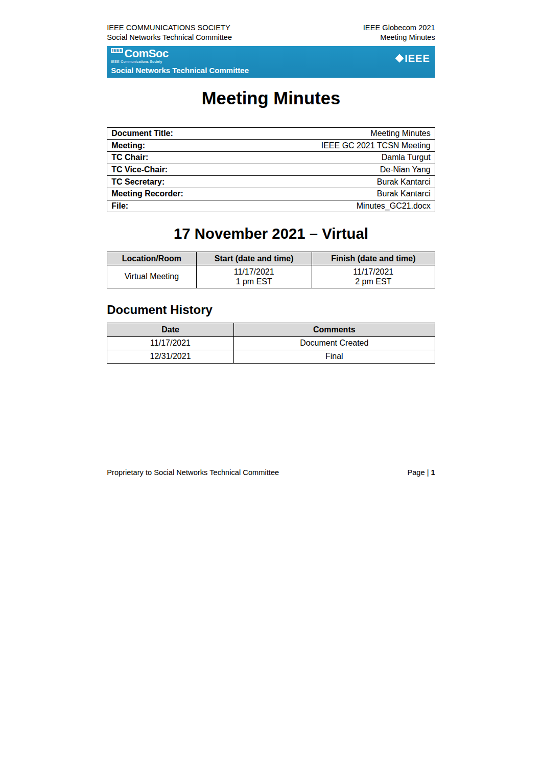IEEE COMMUNICATIONS SOCIETY
Social Networks Technical Committee
IEEE Globecom 2021
Meeting Minutes
IEEE ComSoc IEEE Communications Society
Social Networks Technical Committee
IEEE
Meeting Minutes
| Document Title: | Meeting Minutes |
| Meeting: | IEEE GC 2021 TCSN Meeting |
| TC Chair: | Damla Turgut |
| TC Vice-Chair: | De-Nian Yang |
| TC Secretary: | Burak Kantarci |
| Meeting Recorder: | Burak Kantarci |
| File: | Minutes_GC21.docx |
17 November 2021 – Virtual
| Location/Room | Start (date and time) | Finish (date and time) |
| --- | --- | --- |
| Virtual Meeting | 11/17/2021 1 pm EST | 11/17/2021 2 pm EST |
Document History
| Date | Comments |
| --- | --- |
| 11/17/2021 | Document Created |
| 12/31/2021 | Final |
Proprietary to Social Networks Technical Committee
Page | 1